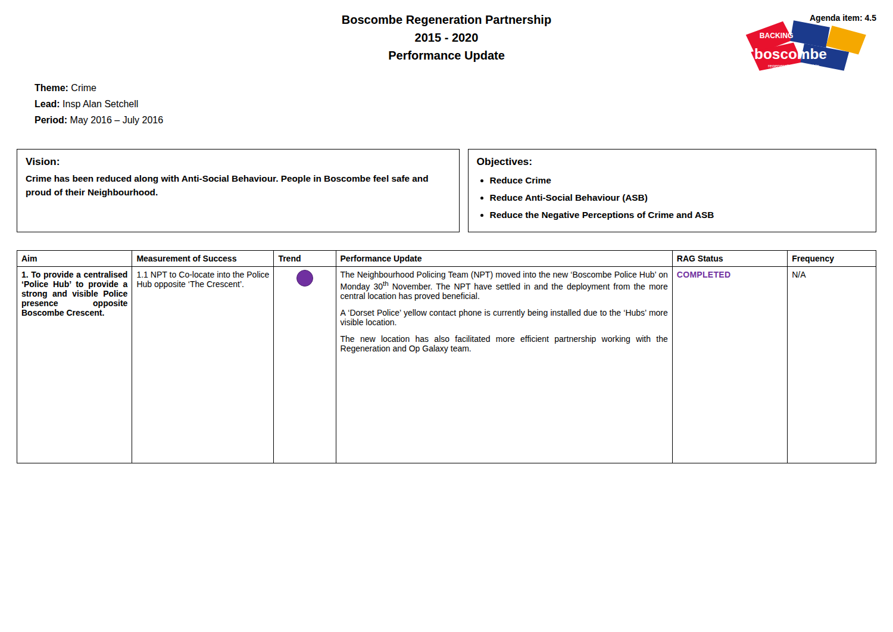Agenda item: 4.5
Boscombe Regeneration Partnership
2015 - 2020
Performance Update
Theme: Crime
Lead: Insp Alan Setchell
Period: May 2016 – July 2016
Vision:
Crime has been reduced along with Anti-Social Behaviour. People in Boscombe feel safe and proud of their Neighbourhood.
Objectives:
Reduce Crime
Reduce Anti-Social Behaviour (ASB)
Reduce the Negative Perceptions of Crime and ASB
| Aim | Measurement of Success | Trend | Performance Update | RAG Status | Frequency |
| --- | --- | --- | --- | --- | --- |
| 1. To provide a centralised ‘Police Hub’ to provide a strong and visible Police presence opposite Boscombe Crescent. | 1.1 NPT to Co-locate into the Police Hub opposite ‘The Crescent’. | | The Neighbourhood Policing Team (NPT) moved into the new ‘Boscombe Police Hub’ on Monday 30 th November. The NPT have settled in and the deployment from the more central location has proved beneficial. A ‘Dorset Police’ yellow contact phone is currently being installed due to the ‘Hubs’ more visible location. The new location has also facilitated more efficient partnership working with the Regeneration and Op Galaxy team. | COMPLETED | N/A |